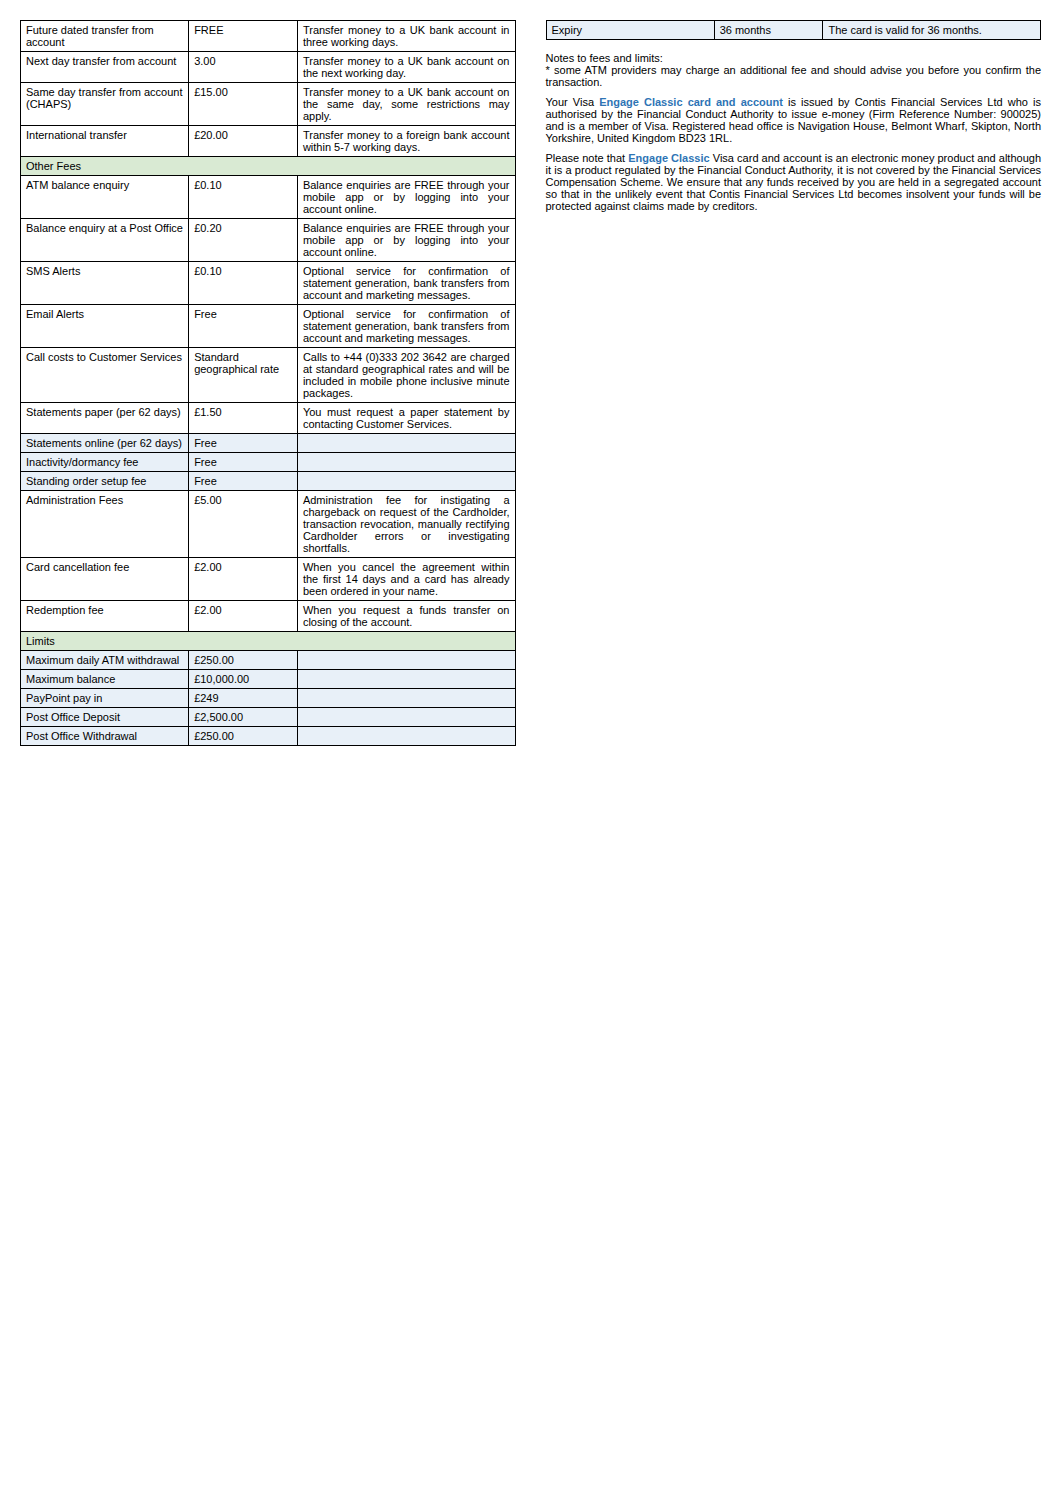| Future dated transfer from account | FREE | Transfer money to a UK bank account in three working days. |
| Next day transfer from account | 3.00 | Transfer money to a UK bank account on the next working day. |
| Same day transfer from account (CHAPS) | £15.00 | Transfer money to a UK bank account on the same day, some restrictions may apply. |
| International transfer | £20.00 | Transfer money to a foreign bank account within 5-7 working days. |
| Other Fees |
| ATM balance enquiry | £0.10 | Balance enquiries are FREE through your mobile app or by logging into your account online. |
| Balance enquiry at a Post Office | £0.20 | Balance enquiries are FREE through your mobile app or by logging into your account online. |
| SMS Alerts | £0.10 | Optional service for confirmation of statement generation, bank transfers from account and marketing messages. |
| Email Alerts | Free | Optional service for confirmation of statement generation, bank transfers from account and marketing messages. |
| Call costs to Customer Services | Standard geographical rate | Calls to +44 (0)333 202 3642 are charged at standard geographical rates and will be included in mobile phone inclusive minute packages. |
| Statements paper (per 62 days) | £1.50 | You must request a paper statement by contacting Customer Services. |
| Statements online (per 62 days) | Free | |
| Inactivity/dormancy fee | Free | |
| Standing order setup fee | Free | |
| Administration Fees | £5.00 | Administration fee for instigating a chargeback on request of the Cardholder, transaction revocation, manually rectifying Cardholder errors or investigating shortfalls. |
| Card cancellation fee | £2.00 | When you cancel the agreement within the first 14 days and a card has already been ordered in your name. |
| Redemption fee | £2.00 | When you request a funds transfer on closing of the account. |
| Limits |
| Maximum daily ATM withdrawal | £250.00 | |
| Maximum balance | £10,000.00 | |
| PayPoint pay in | £249 | |
| Post Office Deposit | £2,500.00 | |
| Post Office Withdrawal | £250.00 | |
| Expiry | 36 months | The card is valid for 36 months. |
Notes to fees and limits:
* some ATM providers may charge an additional fee and should advise you before you confirm the transaction.
Your Visa Engage Classic card and account is issued by Contis Financial Services Ltd who is authorised by the Financial Conduct Authority to issue e-money (Firm Reference Number: 900025) and is a member of Visa. Registered head office is Navigation House, Belmont Wharf, Skipton, North Yorkshire, United Kingdom BD23 1RL.
Please note that Engage Classic Visa card and account is an electronic money product and although it is a product regulated by the Financial Conduct Authority, it is not covered by the Financial Services Compensation Scheme. We ensure that any funds received by you are held in a segregated account so that in the unlikely event that Contis Financial Services Ltd becomes insolvent your funds will be protected against claims made by creditors.